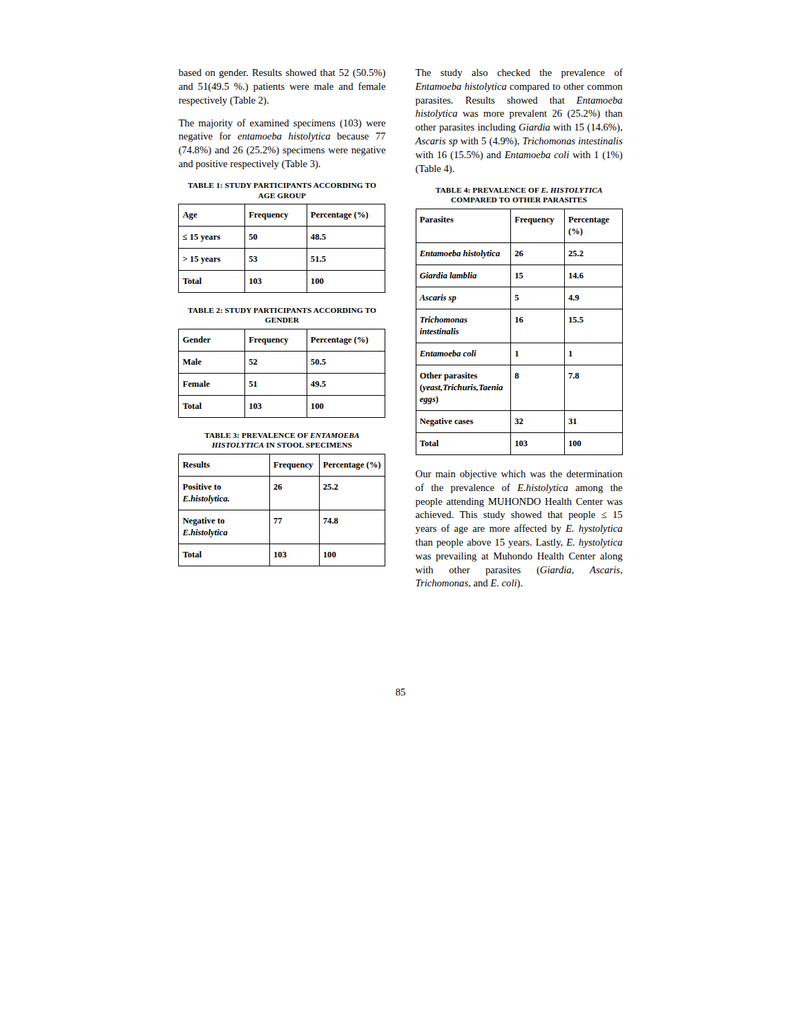based on gender. Results showed that 52 (50.5%) and 51(49.5 %.) patients were male and female respectively (Table 2).
The majority of examined specimens (103) were negative for entamoeba histolytica because 77 (74.8%) and 26 (25.2%) specimens were negative and positive respectively (Table 3).
Table 1: Study participants according to age group
| Age | Frequency | Percentage (%) |
| --- | --- | --- |
| ≤ 15 years | 50 | 48.5 |
| > 15 years | 53 | 51.5 |
| Total | 103 | 100 |
Table 2: Study participants according to gender
| Gender | Frequency | Percentage (%) |
| --- | --- | --- |
| Male | 52 | 50.5 |
| Female | 51 | 49.5 |
| Total | 103 | 100 |
Table 3: Prevalence of Entamoeba histolytica in stool specimens
| Results | Frequency | Percentage (%) |
| --- | --- | --- |
| Positive to E.histolytica. | 26 | 25.2 |
| Negative to E.histolytica | 77 | 74.8 |
| Total | 103 | 100 |
The study also checked the prevalence of Entamoeba histolytica compared to other common parasites. Results showed that Entamoeba histolytica was more prevalent 26 (25.2%) than other parasites including Giardia with 15 (14.6%), Ascaris sp with 5 (4.9%), Trichomonas intestinalis with 16 (15.5%) and Entamoeba coli with 1 (1%) (Table 4).
Table 4: Prevalence of E. histolytica compared to other parasites
| Parasites | Frequency | Percentage (%) |
| --- | --- | --- |
| Entamoeba histolytica | 26 | 25.2 |
| Giardia lamblia | 15 | 14.6 |
| Ascaris sp | 5 | 4.9 |
| Trichomonas intestinalis | 16 | 15.5 |
| Entamoeba coli | 1 | 1 |
| Other parasites ( yeast,Trichuris,Taenia eggs ) | 8 | 7.8 |
| Negative cases | 32 | 31 |
| Total | 103 | 100 |
Our main objective which was the determination of the prevalence of E.histolytica among the people attending MUHONDO Health Center was achieved. This study showed that people ≤ 15 years of age are more affected by E. hystolytica than people above 15 years. Lastly, E. hystolytica was prevailing at Muhondo Health Center along with other parasites (Giardia, Ascaris, Trichomonas, and E. coli).
85